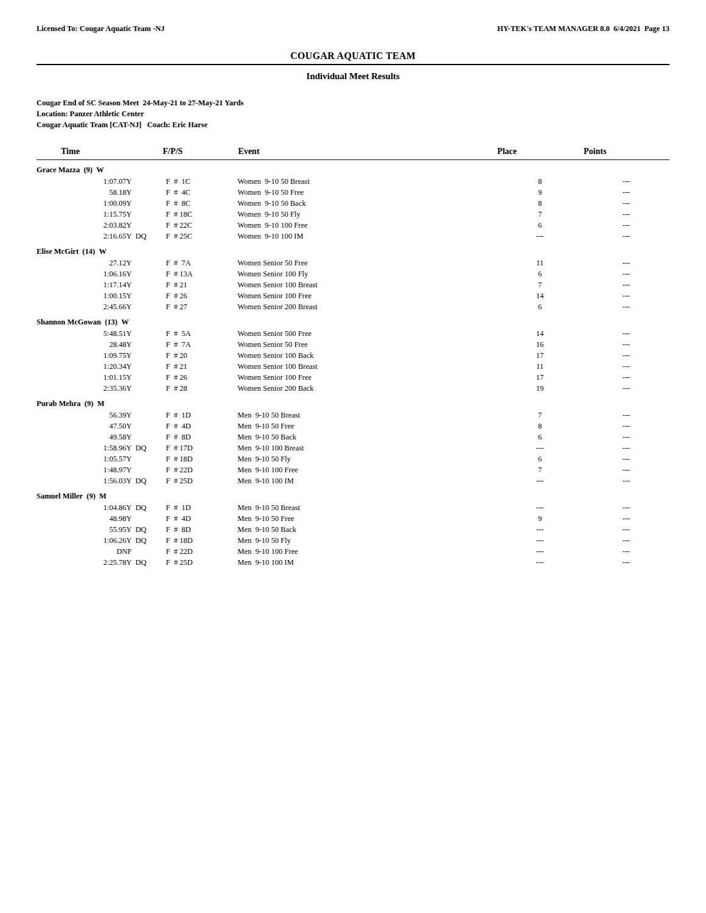Licensed To: Cougar Aquatic Team -NJ HY-TEK's TEAM MANAGER 8.0 6/4/2021 Page 13
COUGAR AQUATIC TEAM
Individual Meet Results
Cougar End of SC Season Meet 24-May-21 to 27-May-21 Yards
Location: Panzer Athletic Center
Cougar Aquatic Team [CAT-NJ] Coach: Eric Harse
| Time | F/P/S | Event | Place | Points |
| --- | --- | --- | --- | --- |
| Grace Mazza (9) W |
| 1:07.07Y | | F # 1C | Women 9-10 50 Breast | 8 | --- |
| 58.18Y | | F # 4C | Women 9-10 50 Free | 9 | --- |
| 1:00.09Y | | F # 8C | Women 9-10 50 Back | 8 | --- |
| 1:15.75Y | | F # 18C | Women 9-10 50 Fly | 7 | --- |
| 2:03.82Y | | F # 22C | Women 9-10 100 Free | 6 | --- |
| 2:16.65Y | DQ | F # 25C | Women 9-10 100 IM | --- | --- |
| Elise McGirt (14) W |
| 27.12Y | | F # 7A | Women Senior 50 Free | 11 | --- |
| 1:06.16Y | | F # 13A | Women Senior 100 Fly | 6 | --- |
| 1:17.14Y | | F # 21 | Women Senior 100 Breast | 7 | --- |
| 1:00.15Y | | F # 26 | Women Senior 100 Free | 14 | --- |
| 2:45.66Y | | F # 27 | Women Senior 200 Breast | 6 | --- |
| Shannon McGowan (13) W |
| 5:48.51Y | | F # 5A | Women Senior 500 Free | 14 | --- |
| 28.48Y | | F # 7A | Women Senior 50 Free | 16 | --- |
| 1:09.75Y | | F # 20 | Women Senior 100 Back | 17 | --- |
| 1:20.34Y | | F # 21 | Women Senior 100 Breast | 11 | --- |
| 1:01.15Y | | F # 26 | Women Senior 100 Free | 17 | --- |
| 2:35.36Y | | F # 28 | Women Senior 200 Back | 19 | --- |
| Purab Mehra (9) M |
| 56.39Y | | F # 1D | Men 9-10 50 Breast | 7 | --- |
| 47.50Y | | F # 4D | Men 9-10 50 Free | 8 | --- |
| 49.58Y | | F # 8D | Men 9-10 50 Back | 6 | --- |
| 1:58.96Y | DQ | F # 17D | Men 9-10 100 Breast | --- | --- |
| 1:05.57Y | | F # 18D | Men 9-10 50 Fly | 6 | --- |
| 1:48.97Y | | F # 22D | Men 9-10 100 Free | 7 | --- |
| 1:56.03Y | DQ | F # 25D | Men 9-10 100 IM | --- | --- |
| Samuel Miller (9) M |
| 1:04.86Y | DQ | F # 1D | Men 9-10 50 Breast | --- | --- |
| 48.98Y | | F # 4D | Men 9-10 50 Free | 9 | --- |
| 55.95Y | DQ | F # 8D | Men 9-10 50 Back | --- | --- |
| 1:06.26Y | DQ | F # 18D | Men 9-10 50 Fly | --- | --- |
| DNF | | F # 22D | Men 9-10 100 Free | --- | --- |
| 2:25.78Y | DQ | F # 25D | Men 9-10 100 IM | --- | --- |